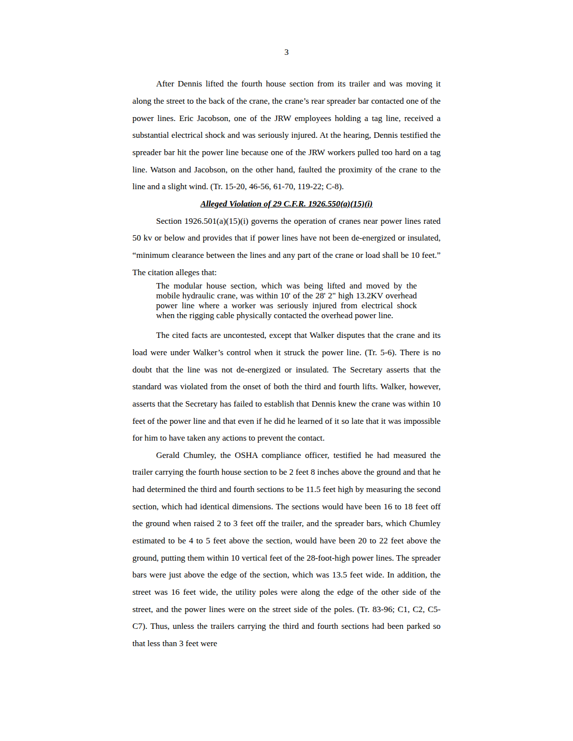3
After Dennis lifted the fourth house section from its trailer and was moving it along the street to the back of the crane, the crane’s rear spreader bar contacted one of the power lines. Eric Jacobson, one of the JRW employees holding a tag line, received a substantial electrical shock and was seriously injured. At the hearing, Dennis testified the spreader bar hit the power line because one of the JRW workers pulled too hard on a tag line. Watson and Jacobson, on the other hand, faulted the proximity of the crane to the line and a slight wind. (Tr. 15-20, 46-56, 61-70, 119-22; C-8).
Alleged Violation of 29 C.F.R. 1926.550(a)(15)(i)
Section 1926.501(a)(15)(i) governs the operation of cranes near power lines rated 50 kv or below and provides that if power lines have not been de-energized or insulated, “minimum clearance between the lines and any part of the crane or load shall be 10 feet.” The citation alleges that:
The modular house section, which was being lifted and moved by the mobile hydraulic crane, was within 10' of the 28' 2" high 13.2KV overhead power line where a worker was seriously injured from electrical shock when the rigging cable physically contacted the overhead power line.
The cited facts are uncontested, except that Walker disputes that the crane and its load were under Walker’s control when it struck the power line. (Tr. 5-6). There is no doubt that the line was not de-energized or insulated. The Secretary asserts that the standard was violated from the onset of both the third and fourth lifts. Walker, however, asserts that the Secretary has failed to establish that Dennis knew the crane was within 10 feet of the power line and that even if he did he learned of it so late that it was impossible for him to have taken any actions to prevent the contact.
Gerald Chumley, the OSHA compliance officer, testified he had measured the trailer carrying the fourth house section to be 2 feet 8 inches above the ground and that he had determined the third and fourth sections to be 11.5 feet high by measuring the second section, which had identical dimensions. The sections would have been 16 to 18 feet off the ground when raised 2 to 3 feet off the trailer, and the spreader bars, which Chumley estimated to be 4 to 5 feet above the section, would have been 20 to 22 feet above the ground, putting them within 10 vertical feet of the 28-foot-high power lines. The spreader bars were just above the edge of the section, which was 13.5 feet wide. In addition, the street was 16 feet wide, the utility poles were along the edge of the other side of the street, and the power lines were on the street side of the poles. (Tr. 83-96; C1, C2, C5-C7). Thus, unless the trailers carrying the third and fourth sections had been parked so that less than 3 feet were